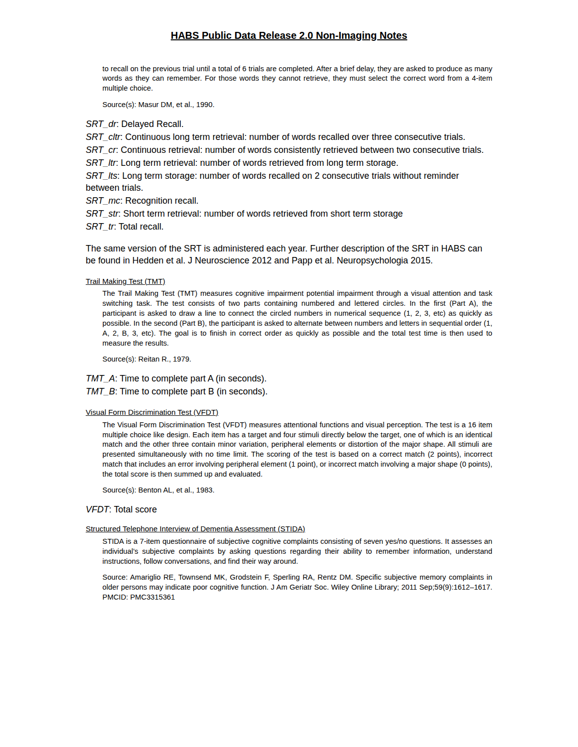HABS Public Data Release 2.0 Non-Imaging Notes
to recall on the previous trial until a total of 6 trials are completed. After a brief delay, they are asked to produce as many words as they can remember. For those words they cannot retrieve, they must select the correct word from a 4-item multiple choice.
Source(s): Masur DM, et al., 1990.
SRT_dr: Delayed Recall.
SRT_cltr: Continuous long term retrieval: number of words recalled over three consecutive trials.
SRT_cr: Continuous retrieval: number of words consistently retrieved between two consecutive trials.
SRT_ltr: Long term retrieval: number of words retrieved from long term storage.
SRT_lts: Long term storage: number of words recalled on 2 consecutive trials without reminder between trials.
SRT_mc: Recognition recall.
SRT_str: Short term retrieval: number of words retrieved from short term storage
SRT_tr: Total recall.
The same version of the SRT is administered each year. Further description of the SRT in HABS can be found in Hedden et al. J Neuroscience 2012 and Papp et al. Neuropsychologia 2015.
Trail Making Test (TMT)
The Trail Making Test (TMT) measures cognitive impairment potential impairment through a visual attention and task switching task. The test consists of two parts containing numbered and lettered circles. In the first (Part A), the participant is asked to draw a line to connect the circled numbers in numerical sequence (1, 2, 3, etc) as quickly as possible. In the second (Part B), the participant is asked to alternate between numbers and letters in sequential order (1, A, 2, B, 3, etc). The goal is to finish in correct order as quickly as possible and the total test time is then used to measure the results.
Source(s): Reitan R., 1979.
TMT_A: Time to complete part A (in seconds).
TMT_B: Time to complete part B (in seconds).
Visual Form Discrimination Test (VFDT)
The Visual Form Discrimination Test (VFDT) measures attentional functions and visual perception. The test is a 16 item multiple choice like design. Each item has a target and four stimuli directly below the target, one of which is an identical match and the other three contain minor variation, peripheral elements or distortion of the major shape. All stimuli are presented simultaneously with no time limit. The scoring of the test is based on a correct match (2 points), incorrect match that includes an error involving peripheral element (1 point), or incorrect match involving a major shape (0 points), the total score is then summed up and evaluated.
Source(s): Benton AL, et al., 1983.
VFDT: Total score
Structured Telephone Interview of Dementia Assessment (STIDA)
STIDA is a 7-item questionnaire of subjective cognitive complaints consisting of seven yes/no questions. It assesses an individual’s subjective complaints by asking questions regarding their ability to remember information, understand instructions, follow conversations, and find their way around.
Source: Amariglio RE, Townsend MK, Grodstein F, Sperling RA, Rentz DM. Specific subjective memory complaints in older persons may indicate poor cognitive function. J Am Geriatr Soc. Wiley Online Library; 2011 Sep;59(9):1612–1617. PMCID: PMC3315361